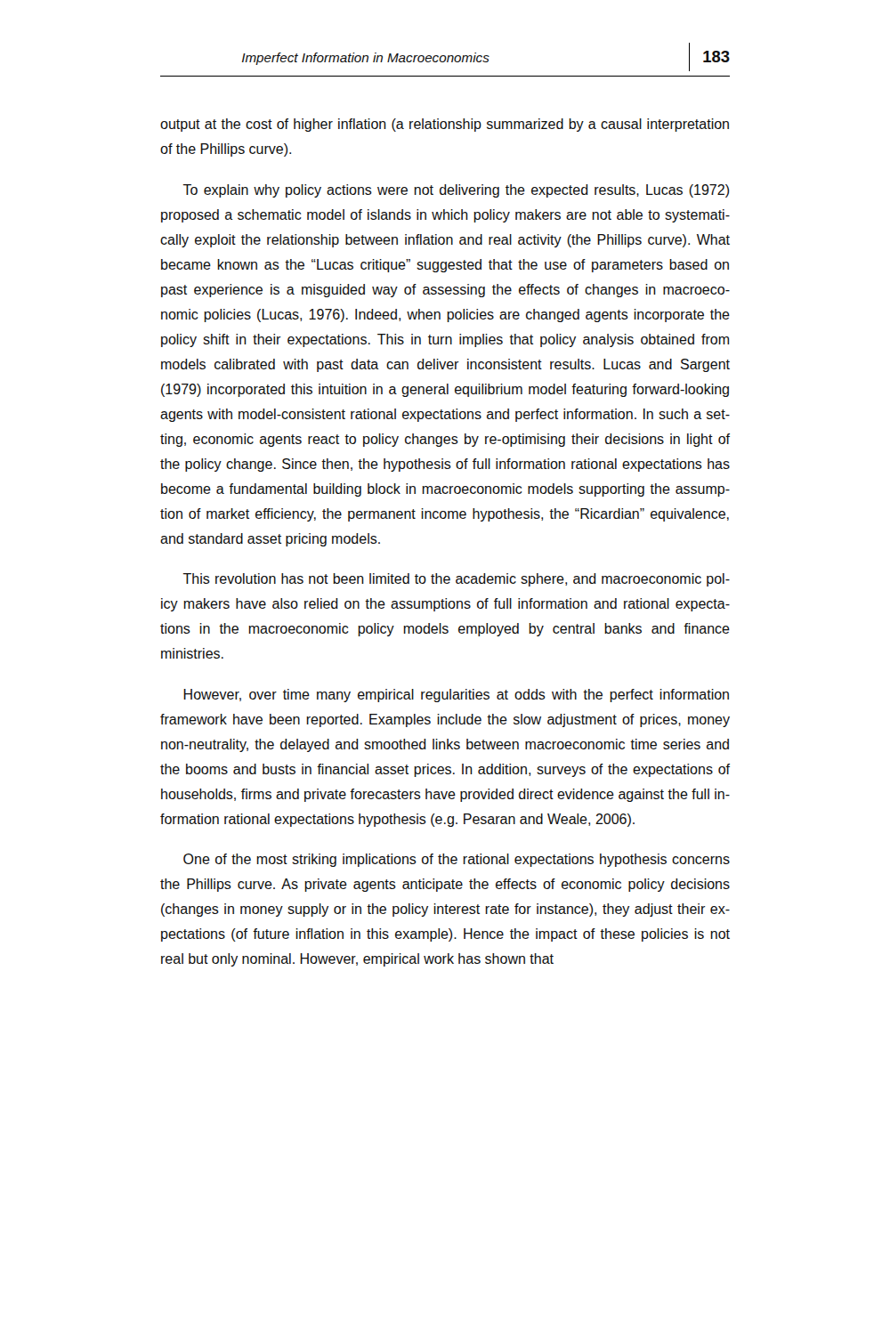Imperfect Information in Macroeconomics
183
output at the cost of higher inflation (a relationship summarized by a causal interpretation of the Phillips curve).
To explain why policy actions were not delivering the expected results, Lucas (1972) proposed a schematic model of islands in which policy makers are not able to systematically exploit the relationship between inflation and real activity (the Phillips curve). What became known as the “Lucas critique” suggested that the use of parameters based on past experience is a misguided way of assessing the effects of changes in macroeconomic policies (Lucas, 1976). Indeed, when policies are changed agents incorporate the policy shift in their expectations. This in turn implies that policy analysis obtained from models calibrated with past data can deliver inconsistent results. Lucas and Sargent (1979) incorporated this intuition in a general equilibrium model featuring forward-looking agents with model-consistent rational expectations and perfect information. In such a setting, economic agents react to policy changes by re-optimising their decisions in light of the policy change. Since then, the hypothesis of full information rational expectations has become a fundamental building block in macroeconomic models supporting the assumption of market efficiency, the permanent income hypothesis, the “Ricardian” equivalence, and standard asset pricing models.
This revolution has not been limited to the academic sphere, and macroeconomic policy makers have also relied on the assumptions of full information and rational expectations in the macroeconomic policy models employed by central banks and finance ministries.
However, over time many empirical regularities at odds with the perfect information framework have been reported. Examples include the slow adjustment of prices, money non-neutrality, the delayed and smoothed links between macroeconomic time series and the booms and busts in financial asset prices. In addition, surveys of the expectations of households, firms and private forecasters have provided direct evidence against the full information rational expectations hypothesis (e.g. Pesaran and Weale, 2006).
One of the most striking implications of the rational expectations hypothesis concerns the Phillips curve. As private agents anticipate the effects of economic policy decisions (changes in money supply or in the policy interest rate for instance), they adjust their expectations (of future inflation in this example). Hence the impact of these policies is not real but only nominal. However, empirical work has shown that